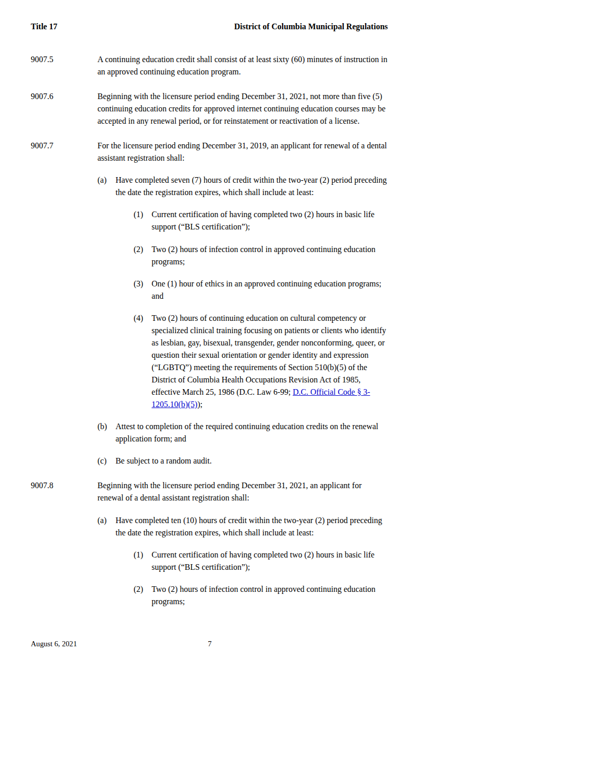Title 17
District of Columbia Municipal Regulations
9007.5
A continuing education credit shall consist of at least sixty (60) minutes of instruction in an approved continuing education program.
9007.6
Beginning with the licensure period ending December 31, 2021, not more than five (5) continuing education credits for approved internet continuing education courses may be accepted in any renewal period, or for reinstatement or reactivation of a license.
9007.7
For the licensure period ending December 31, 2019, an applicant for renewal of a dental assistant registration shall:
(a) Have completed seven (7) hours of credit within the two-year (2) period preceding the date the registration expires, which shall include at least:
(1) Current certification of having completed two (2) hours in basic life support (“BLS certification”);
(2) Two (2) hours of infection control in approved continuing education programs;
(3) One (1) hour of ethics in an approved continuing education programs; and
(4) Two (2) hours of continuing education on cultural competency or specialized clinical training focusing on patients or clients who identify as lesbian, gay, bisexual, transgender, gender nonconforming, queer, or question their sexual orientation or gender identity and expression (“LGBTQ”) meeting the requirements of Section 510(b)(5) of the District of Columbia Health Occupations Revision Act of 1985, effective March 25, 1986 (D.C. Law 6-99; D.C. Official Code § 3-1205.10(b)(5));
(b) Attest to completion of the required continuing education credits on the renewal application form; and
(c) Be subject to a random audit.
9007.8
Beginning with the licensure period ending December 31, 2021, an applicant for renewal of a dental assistant registration shall:
(a) Have completed ten (10) hours of credit within the two-year (2) period preceding the date the registration expires, which shall include at least:
(1) Current certification of having completed two (2) hours in basic life support (“BLS certification”);
(2) Two (2) hours of infection control in approved continuing education programs;
August 6, 2021
7